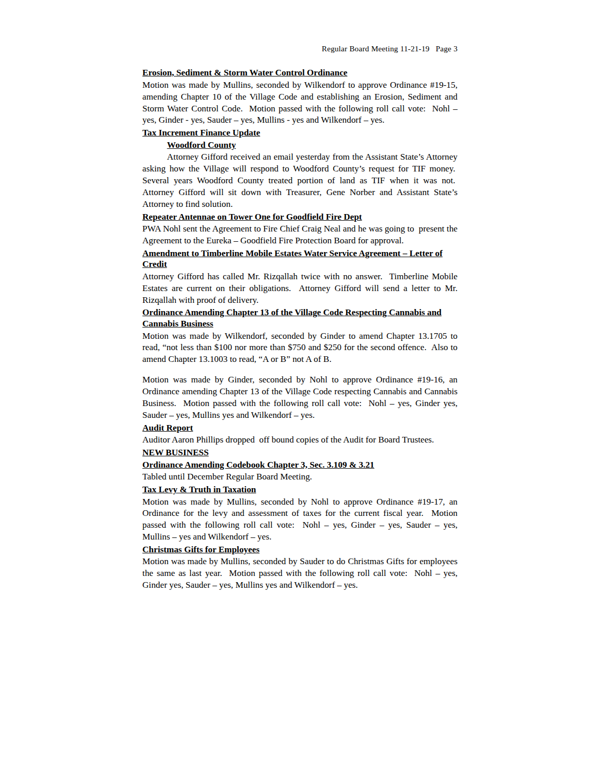Regular Board Meeting 11-21-19 Page 3
Erosion, Sediment & Storm Water Control Ordinance
Motion was made by Mullins, seconded by Wilkendorf to approve Ordinance #19-15, amending Chapter 10 of the Village Code and establishing an Erosion, Sediment and Storm Water Control Code. Motion passed with the following roll call vote: Nohl – yes, Ginder - yes, Sauder – yes, Mullins - yes and Wilkendorf – yes.
Tax Increment Finance Update
Woodford County
Attorney Gifford received an email yesterday from the Assistant State’s Attorney asking how the Village will respond to Woodford County’s request for TIF money. Several years Woodford County treated portion of land as TIF when it was not. Attorney Gifford will sit down with Treasurer, Gene Norber and Assistant State’s Attorney to find solution.
Repeater Antennae on Tower One for Goodfield Fire Dept
PWA Nohl sent the Agreement to Fire Chief Craig Neal and he was going to present the Agreement to the Eureka – Goodfield Fire Protection Board for approval.
Amendment to Timberline Mobile Estates Water Service Agreement – Letter of Credit
Attorney Gifford has called Mr. Rizqallah twice with no answer. Timberline Mobile Estates are current on their obligations. Attorney Gifford will send a letter to Mr. Rizqallah with proof of delivery.
Ordinance Amending Chapter 13 of the Village Code Respecting Cannabis and Cannabis Business
Motion was made by Wilkendorf, seconded by Ginder to amend Chapter 13.1705 to read, “not less than $100 nor more than $750 and $250 for the second offence. Also to amend Chapter 13.1003 to read, “A or B” not A of B.
Motion was made by Ginder, seconded by Nohl to approve Ordinance #19-16, an Ordinance amending Chapter 13 of the Village Code respecting Cannabis and Cannabis Business. Motion passed with the following roll call vote: Nohl – yes, Ginder yes, Sauder – yes, Mullins yes and Wilkendorf – yes.
Audit Report
Auditor Aaron Phillips dropped off bound copies of the Audit for Board Trustees.
NEW BUSINESS
Ordinance Amending Codebook Chapter 3, Sec. 3.109 & 3.21
Tabled until December Regular Board Meeting.
Tax Levy & Truth in Taxation
Motion was made by Mullins, seconded by Nohl to approve Ordinance #19-17, an Ordinance for the levy and assessment of taxes for the current fiscal year. Motion passed with the following roll call vote: Nohl – yes, Ginder – yes, Sauder – yes, Mullins – yes and Wilkendorf – yes.
Christmas Gifts for Employees
Motion was made by Mullins, seconded by Sauder to do Christmas Gifts for employees the same as last year. Motion passed with the following roll call vote: Nohl – yes, Ginder yes, Sauder – yes, Mullins yes and Wilkendorf – yes.